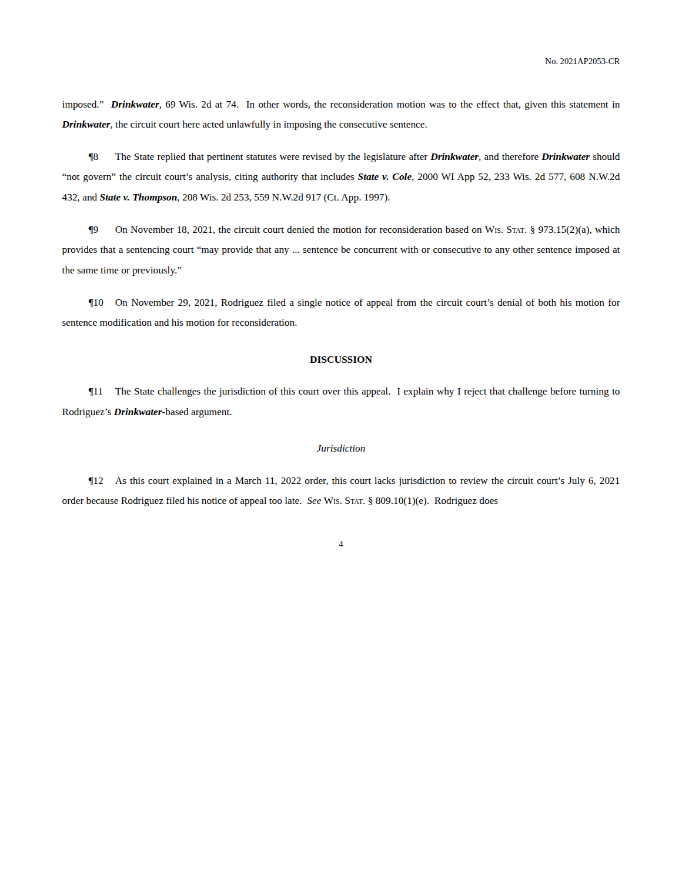No. 2021AP2053-CR
imposed.” Drinkwater, 69 Wis. 2d at 74. In other words, the reconsideration motion was to the effect that, given this statement in Drinkwater, the circuit court here acted unlawfully in imposing the consecutive sentence.
¶8 The State replied that pertinent statutes were revised by the legislature after Drinkwater, and therefore Drinkwater should “not govern” the circuit court’s analysis, citing authority that includes State v. Cole, 2000 WI App 52, 233 Wis. 2d 577, 608 N.W.2d 432, and State v. Thompson, 208 Wis. 2d 253, 559 N.W.2d 917 (Ct. App. 1997).
¶9 On November 18, 2021, the circuit court denied the motion for reconsideration based on Wis. Stat. § 973.15(2)(a), which provides that a sentencing court “may provide that any ... sentence be concurrent with or consecutive to any other sentence imposed at the same time or previously.”
¶10 On November 29, 2021, Rodriguez filed a single notice of appeal from the circuit court’s denial of both his motion for sentence modification and his motion for reconsideration.
DISCUSSION
¶11 The State challenges the jurisdiction of this court over this appeal. I explain why I reject that challenge before turning to Rodriguez’s Drinkwater-based argument.
Jurisdiction
¶12 As this court explained in a March 11, 2022 order, this court lacks jurisdiction to review the circuit court’s July 6, 2021 order because Rodriguez filed his notice of appeal too late. See Wis. Stat. § 809.10(1)(e). Rodriguez does
4